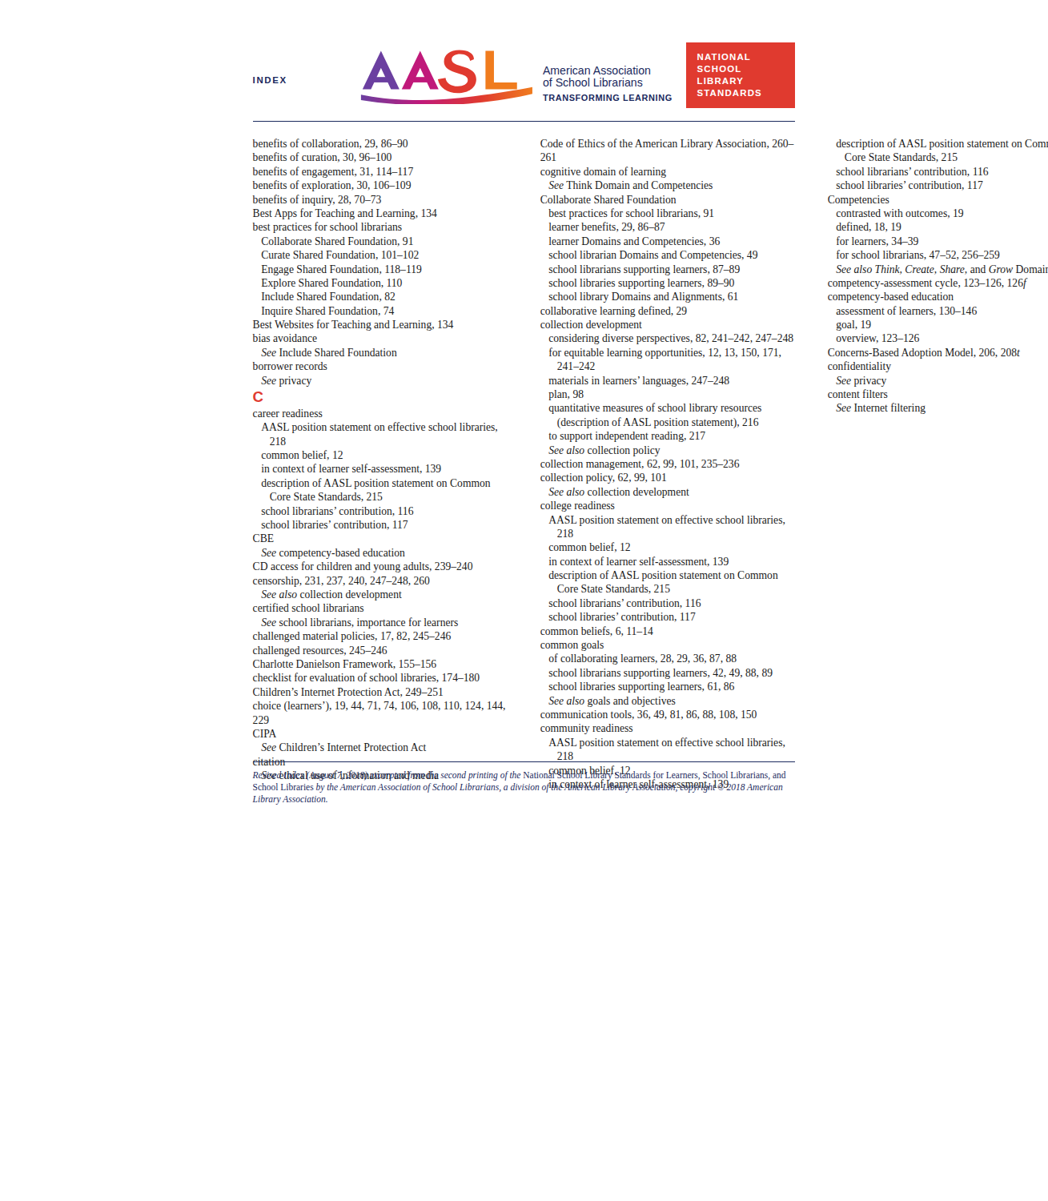INDEX
American Association
of School Librarians
TRANSFORMING LEARNING
National
School
Library
Standards
benefits of collaboration, 29, 86–90
benefits of curation, 30, 96–100
benefits of engagement, 31, 114–117
benefits of exploration, 30, 106–109
benefits of inquiry, 28, 70–73
Best Apps for Teaching and Learning, 134
best practices for school librarians
Collaborate Shared Foundation, 91
Curate Shared Foundation, 101–102
Engage Shared Foundation, 118–119
Explore Shared Foundation, 110
Include Shared Foundation, 82
Inquire Shared Foundation, 74
Best Websites for Teaching and Learning, 134
bias avoidance
See Include Shared Foundation
borrower records
See privacy
C
career readiness
AASL position statement on effective school libraries, 218
common belief, 12
in context of learner self-assessment, 139
description of AASL position statement on Common Core State Standards, 215
school librarians’ contribution, 116
school libraries’ contribution, 117
CBE
See competency-based education
CD access for children and young adults, 239–240
censorship, 231, 237, 240, 247–248, 260
See also collection development
certified school librarians
See school librarians, importance for learners
challenged material policies, 17, 82, 245–246
challenged resources, 245–246
Charlotte Danielson Framework, 155–156
checklist for evaluation of school libraries, 174–180
Children’s Internet Protection Act, 249–251
choice (learners’), 19, 44, 71, 74, 106, 108, 110, 124, 144, 229
CIPA
See Children’s Internet Protection Act
citation
See ethical use of information and media
Code of Ethics of the American Library Association, 260–261
cognitive domain of learning
See Think Domain and Competencies
Collaborate Shared Foundation
best practices for school librarians, 91
learner benefits, 29, 86–87
learner Domains and Competencies, 36
school librarian Domains and Competencies, 49
school librarians supporting learners, 87–89
school libraries supporting learners, 89–90
school library Domains and Alignments, 61
collaborative learning defined, 29
collection development
considering diverse perspectives, 82, 241–242, 247–248
for equitable learning opportunities, 12, 13, 150, 171, 241–242
materials in learners’ languages, 247–248
plan, 98
quantitative measures of school library resources (description of AASL position statement), 216
to support independent reading, 217
See also collection policy
collection management, 62, 99, 101, 235–236
collection policy, 62, 99, 101
See also collection development
college readiness
AASL position statement on effective school libraries, 218
common belief, 12
in context of learner self-assessment, 139
description of AASL position statement on Common Core State Standards, 215
school librarians’ contribution, 116
school libraries’ contribution, 117
common beliefs, 6, 11–14
common goals
of collaborating learners, 28, 29, 36, 87, 88
school librarians supporting learners, 42, 49, 88, 89
school libraries supporting learners, 61, 86
See also goals and objectives
communication tools, 36, 49, 81, 86, 88, 108, 150
community readiness
AASL position statement on effective school libraries, 218
common belief, 12
in context of learner self-assessment, 139
description of AASL position statement on Common Core State Standards, 215
school librarians’ contribution, 116
school libraries’ contribution, 117
Competencies
contrasted with outcomes, 19
defined, 18, 19
for learners, 34–39
for school librarians, 47–52, 256–259
See also Think, Create, Share, and Grow Domains
competency-assessment cycle, 123–126, 126f
competency-based education
assessment of learners, 130–146
goal, 19
overview, 123–126
Concerns-Based Adoption Model, 206, 208t
confidentiality
See privacy
content filters
See Internet filtering
Revised Index (August 7, 2018) excerpted from the second printing of the National School Library Standards for Learners, School Librarians, and School Libraries by the American Association of School Librarians, a division of the American Library Association, copyright © 2018 American Library Association.